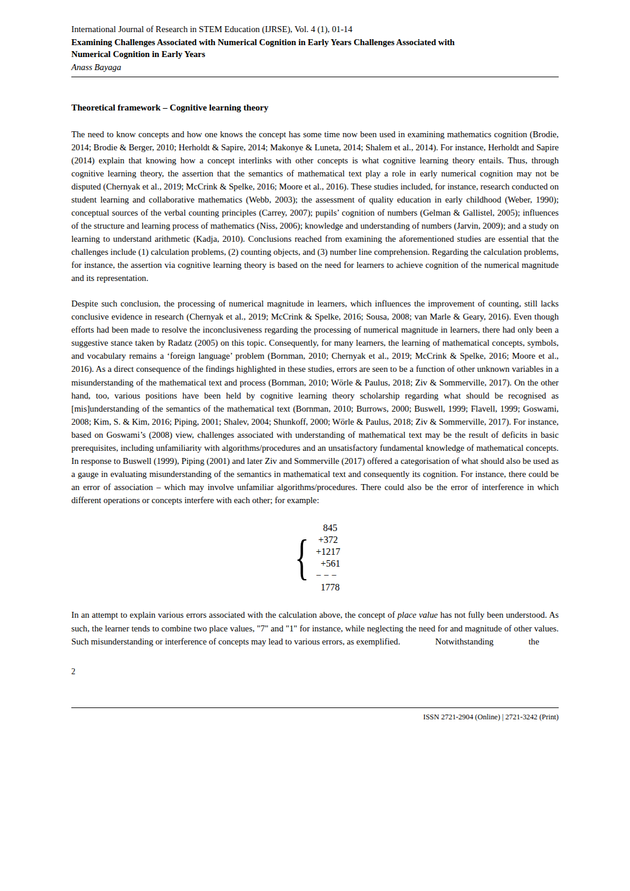International Journal of Research in STEM Education (IJRSE), Vol. 4 (1), 01-14
Examining Challenges Associated with Numerical Cognition in Early Years Challenges Associated with
Numerical Cognition in Early Years
Anass Bayaga
Theoretical framework – Cognitive learning theory
The need to know concepts and how one knows the concept has some time now been used in examining mathematics cognition (Brodie, 2014; Brodie & Berger, 2010; Herholdt & Sapire, 2014; Makonye & Luneta, 2014; Shalem et al., 2014). For instance, Herholdt and Sapire (2014) explain that knowing how a concept interlinks with other concepts is what cognitive learning theory entails. Thus, through cognitive learning theory, the assertion that the semantics of mathematical text play a role in early numerical cognition may not be disputed (Chernyak et al., 2019; McCrink & Spelke, 2016; Moore et al., 2016). These studies included, for instance, research conducted on student learning and collaborative mathematics (Webb, 2003); the assessment of quality education in early childhood (Weber, 1990); conceptual sources of the verbal counting principles (Carrey, 2007); pupils’ cognition of numbers (Gelman & Gallistel, 2005); influences of the structure and learning process of mathematics (Niss, 2006); knowledge and understanding of numbers (Jarvin, 2009); and a study on learning to understand arithmetic (Kadja, 2010). Conclusions reached from examining the aforementioned studies are essential that the challenges include (1) calculation problems, (2) counting objects, and (3) number line comprehension. Regarding the calculation problems, for instance, the assertion via cognitive learning theory is based on the need for learners to achieve cognition of the numerical magnitude and its representation.
Despite such conclusion, the processing of numerical magnitude in learners, which influences the improvement of counting, still lacks conclusive evidence in research (Chernyak et al., 2019; McCrink & Spelke, 2016; Sousa, 2008; van Marle & Geary, 2016). Even though efforts had been made to resolve the inconclusiveness regarding the processing of numerical magnitude in learners, there had only been a suggestive stance taken by Radatz (2005) on this topic. Consequently, for many learners, the learning of mathematical concepts, symbols, and vocabulary remains a ‘foreign language’ problem (Bornman, 2010; Chernyak et al., 2019; McCrink & Spelke, 2016; Moore et al., 2016). As a direct consequence of the findings highlighted in these studies, errors are seen to be a function of other unknown variables in a misunderstanding of the mathematical text and process (Bornman, 2010; Wörle & Paulus, 2018; Ziv & Sommerville, 2017). On the other hand, too, various positions have been held by cognitive learning theory scholarship regarding what should be recognised as [mis]understanding of the semantics of the mathematical text (Bornman, 2010; Burrows, 2000; Buswell, 1999; Flavell, 1999; Goswami, 2008; Kim, S. & Kim, 2016; Piping, 2001; Shalev, 2004; Shunkoff, 2000; Wörle & Paulus, 2018; Ziv & Sommerville, 2017). For instance, based on Goswami’s (2008) view, challenges associated with understanding of mathematical text may be the result of deficits in basic prerequisites, including unfamiliarity with algorithms/procedures and an unsatisfactory fundamental knowledge of mathematical concepts. In response to Buswell (1999), Piping (2001) and later Ziv and Sommerville (2017) offered a categorisation of what should also be used as a gauge in evaluating misunderstanding of the semantics in mathematical text and consequently its cognition. For instance, there could be an error of association – which may involve unfamiliar algorithms/procedures. There could also be the error of interference in which different operations or concepts interfere with each other; for example:
{
845
+372
+1217
+561
− − −
1778
In an attempt to explain various errors associated with the calculation above, the concept of place value has not fully been understood. As such, the learner tends to combine two place values, "7" and "1" for instance, while neglecting the need for and magnitude of other values. Such misunderstanding or interference of concepts may lead to various errors, as exemplified. Notwithstanding the
2
ISSN 2721-2904 (Online) | 2721-3242 (Print)